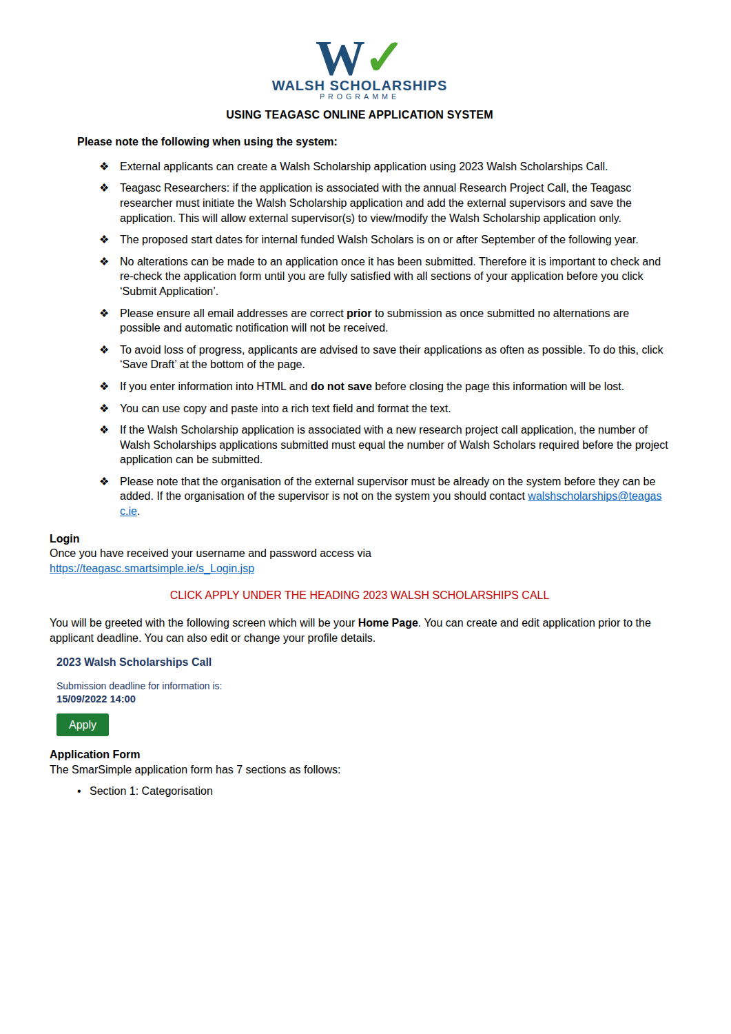W✓ WALSH SCHOLARSHIPS PROGRAMME
USING TEAGASC ONLINE APPLICATION SYSTEM
Please note the following when using the system:
External applicants can create a Walsh Scholarship application using 2023 Walsh Scholarships Call.
Teagasc Researchers: if the application is associated with the annual Research Project Call, the Teagasc researcher must initiate the Walsh Scholarship application and add the external supervisors and save the application. This will allow external supervisor(s) to view/modify the Walsh Scholarship application only.
The proposed start dates for internal funded Walsh Scholars is on or after September of the following year.
No alterations can be made to an application once it has been submitted. Therefore it is important to check and re-check the application form until you are fully satisfied with all sections of your application before you click ‘Submit Application’.
Please ensure all email addresses are correct prior to submission as once submitted no alternations are possible and automatic notification will not be received.
To avoid loss of progress, applicants are advised to save their applications as often as possible. To do this, click ‘Save Draft’ at the bottom of the page.
If you enter information into HTML and do not save before closing the page this information will be lost.
You can use copy and paste into a rich text field and format the text.
If the Walsh Scholarship application is associated with a new research project call application, the number of Walsh Scholarships applications submitted must equal the number of Walsh Scholars required before the project application can be submitted.
Please note that the organisation of the external supervisor must be already on the system before they can be added. If the organisation of the supervisor is not on the system you should contact walshscholarships@teagasc.ie.
Login
Once you have received your username and password access via
https://teagasc.smartsimple.ie/s_Login.jsp
CLICK APPLY UNDER THE HEADING 2023 WALSH SCHOLARSHIPS CALL
You will be greeted with the following screen which will be your Home Page. You can create and edit application prior to the applicant deadline. You can also edit or change your profile details.
2023 Walsh Scholarships Call
Submission deadline for information is:
15/09/2022 14:00
Apply
Application Form
The SmarSimple application form has 7 sections as follows:
Section 1: Categorisation